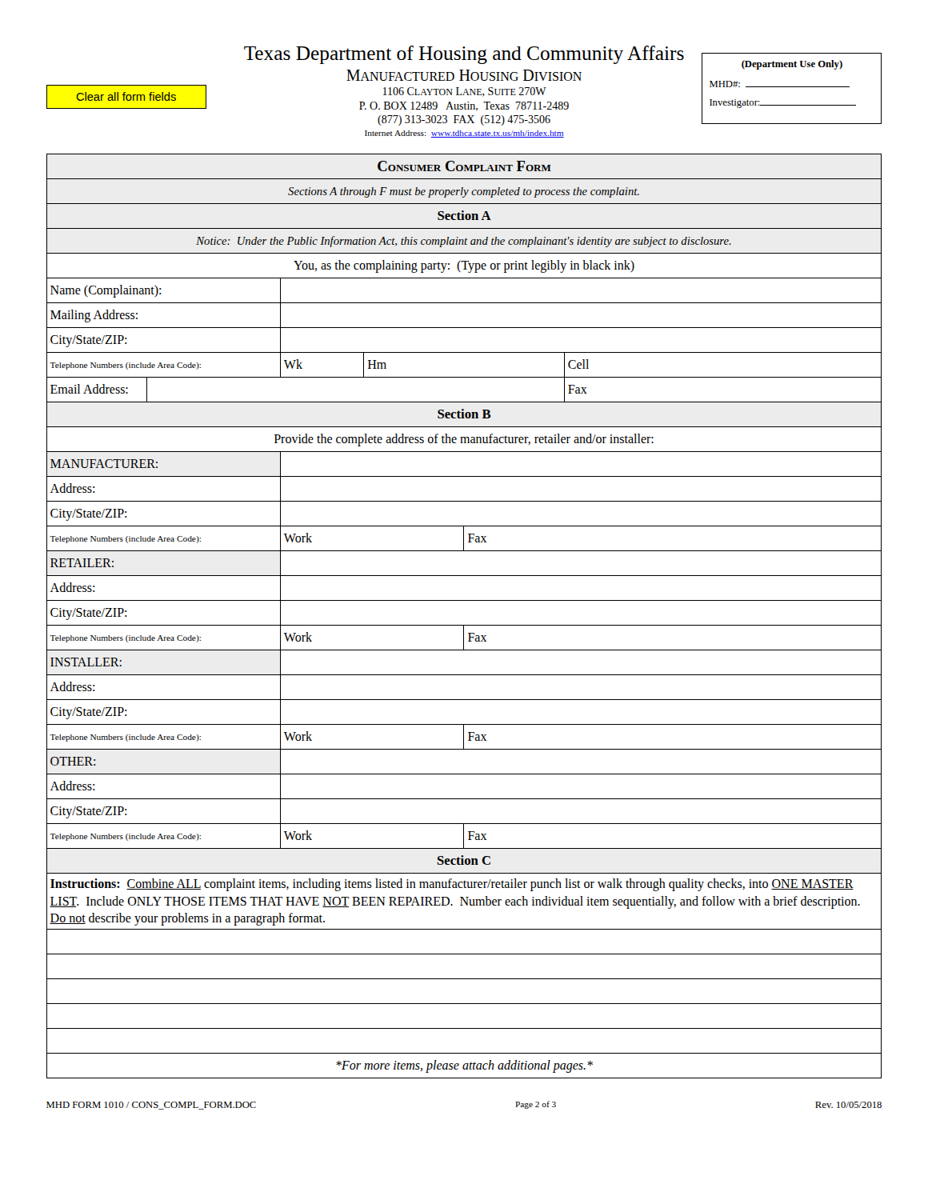Clear all form fields
(Department Use Only)
MHD#:
Investigator:
Texas Department of Housing and Community Affairs
MANUFACTURED HOUSING DIVISION
1106 CLAYTON LANE, SUITE 270W
P. O. BOX 12489 Austin, Texas 78711-2489
(877) 313-3023 FAX (512) 475-3506
Internet Address: www.tdhca.state.tx.us/mh/index.htm
| Consumer Complaint Form |
| Sections A through F must be properly completed to process the complaint. |
| Section A |
| Notice: Under the Public Information Act, this complaint and the complainant's identity are subject to disclosure. |
| You, as the complaining party: (Type or print legibly in black ink) |
| Name (Complainant): | |
| Mailing Address: | |
| City/State/ZIP: | |
| Telephone Numbers (include Area Code): | Wk | Hm | Cell |
| Email Address: | | Fax |
| Section B |
| Provide the complete address of the manufacturer, retailer and/or installer: |
| MANUFACTURER: | |
| Address: | |
| City/State/ZIP: | |
| Telephone Numbers (include Area Code): | Work | Fax |
| RETAILER: | |
| Address: | |
| City/State/ZIP: | |
| Telephone Numbers (include Area Code): | Work | Fax |
| INSTALLER: | |
| Address: | |
| City/State/ZIP: | |
| Telephone Numbers (include Area Code): | Work | Fax |
| OTHER: | |
| Address: | |
| City/State/ZIP: | |
| Telephone Numbers (include Area Code): | Work | Fax |
| Section C |
| Instructions: Combine ALL complaint items, including items listed in manufacturer/retailer punch list or walk through quality checks, into ONE MASTER LIST . Include ONLY THOSE ITEMS THAT HAVE NOT BEEN REPAIRED. Number each individual item sequentially, and follow with a brief description. Do not describe your problems in a paragraph format. |
| *For more items, please attach additional pages.* |
MHD FORM 1010 / CONS_COMPL_FORM.DOC
Page 2 of 3
Rev. 10/05/2018